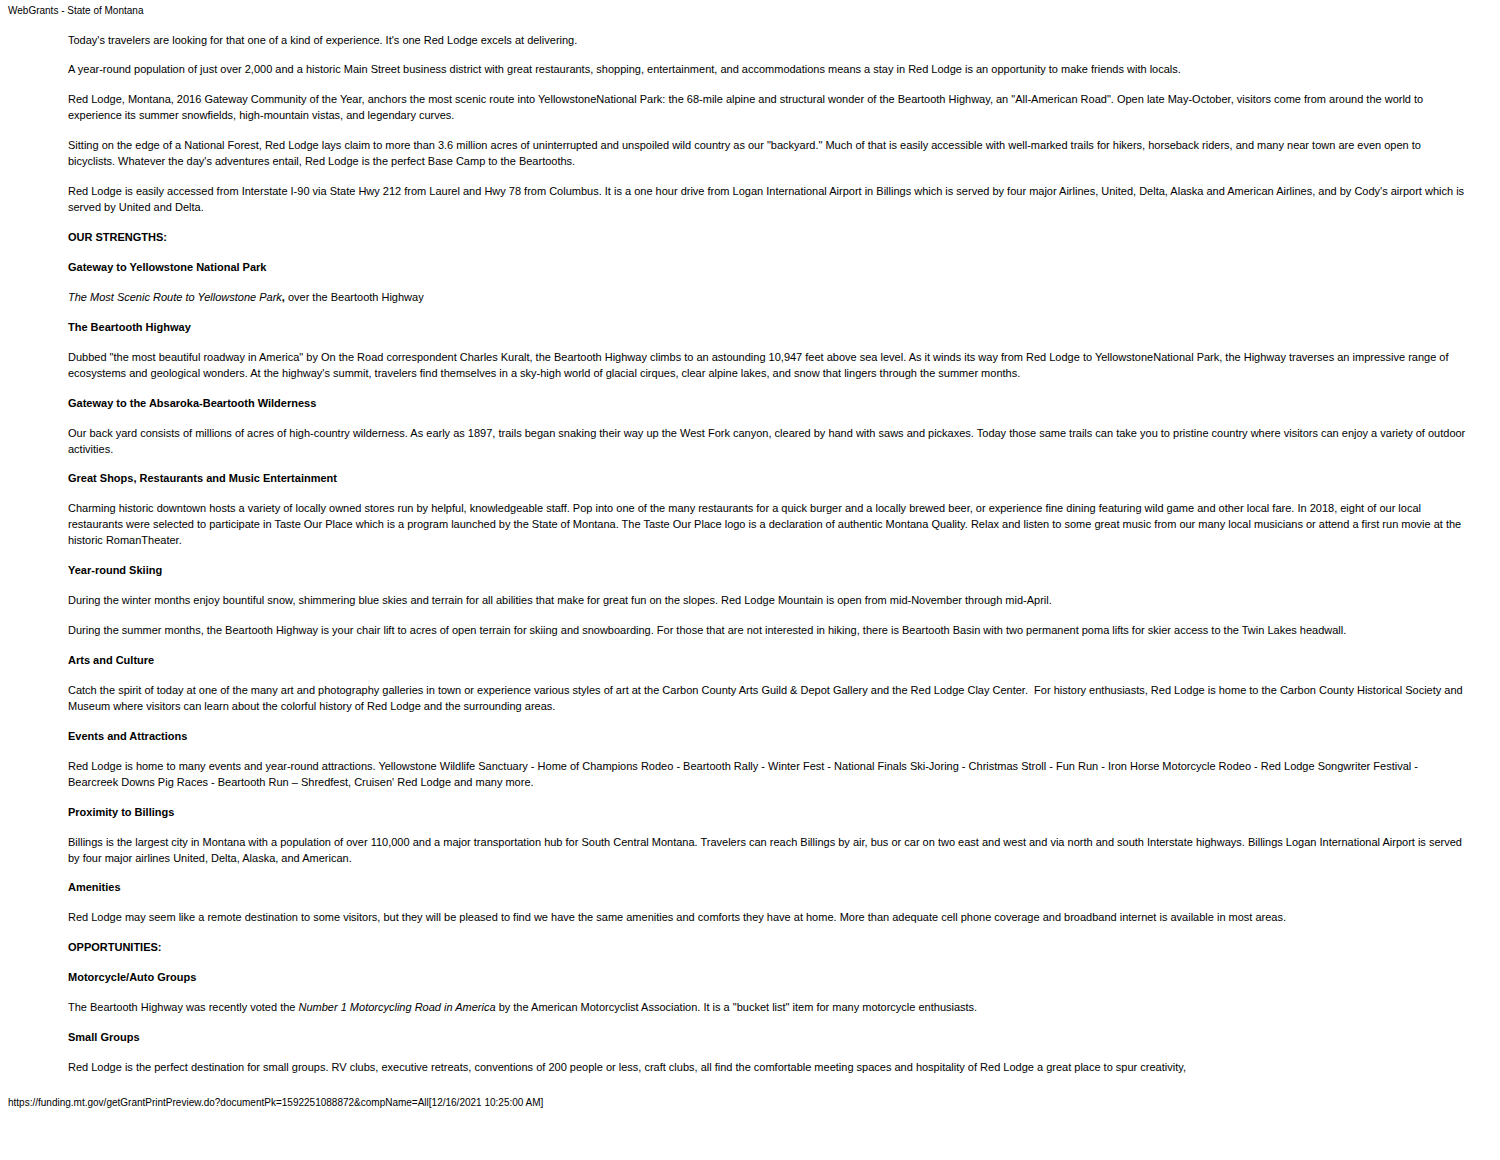WebGrants - State of Montana
Today's travelers are looking for that one of a kind of experience. It's one Red Lodge excels at delivering.
A year-round population of just over 2,000 and a historic Main Street business district with great restaurants, shopping, entertainment, and accommodations means a stay in Red Lodge is an opportunity to make friends with locals.
Red Lodge, Montana, 2016 Gateway Community of the Year, anchors the most scenic route into YellowstoneNational Park: the 68-mile alpine and structural wonder of the Beartooth Highway, an "All-American Road". Open late May-October, visitors come from around the world to experience its summer snowfields, high-mountain vistas, and legendary curves.
Sitting on the edge of a National Forest, Red Lodge lays claim to more than 3.6 million acres of uninterrupted and unspoiled wild country as our "backyard." Much of that is easily accessible with well-marked trails for hikers, horseback riders, and many near town are even open to bicyclists. Whatever the day's adventures entail, Red Lodge is the perfect Base Camp to the Beartooths.
Red Lodge is easily accessed from Interstate I-90 via State Hwy 212 from Laurel and Hwy 78 from Columbus. It is a one hour drive from Logan International Airport in Billings which is served by four major Airlines, United, Delta, Alaska and American Airlines, and by Cody's airport which is served by United and Delta.
OUR STRENGTHS:
Gateway to Yellowstone National Park
The Most Scenic Route to Yellowstone Park, over the Beartooth Highway
The Beartooth Highway
Dubbed "the most beautiful roadway in America" by On the Road correspondent Charles Kuralt, the Beartooth Highway climbs to an astounding 10,947 feet above sea level. As it winds its way from Red Lodge to YellowstoneNational Park, the Highway traverses an impressive range of ecosystems and geological wonders. At the highway's summit, travelers find themselves in a sky-high world of glacial cirques, clear alpine lakes, and snow that lingers through the summer months.
Gateway to the Absaroka-Beartooth Wilderness
Our back yard consists of millions of acres of high-country wilderness. As early as 1897, trails began snaking their way up the West Fork canyon, cleared by hand with saws and pickaxes. Today those same trails can take you to pristine country where visitors can enjoy a variety of outdoor activities.
Great Shops, Restaurants and Music Entertainment
Charming historic downtown hosts a variety of locally owned stores run by helpful, knowledgeable staff. Pop into one of the many restaurants for a quick burger and a locally brewed beer, or experience fine dining featuring wild game and other local fare. In 2018, eight of our local restaurants were selected to participate in Taste Our Place which is a program launched by the State of Montana. The Taste Our Place logo is a declaration of authentic Montana Quality. Relax and listen to some great music from our many local musicians or attend a first run movie at the historic RomanTheater.
Year-round Skiing
During the winter months enjoy bountiful snow, shimmering blue skies and terrain for all abilities that make for great fun on the slopes. Red Lodge Mountain is open from mid-November through mid-April.
During the summer months, the Beartooth Highway is your chair lift to acres of open terrain for skiing and snowboarding. For those that are not interested in hiking, there is Beartooth Basin with two permanent poma lifts for skier access to the Twin Lakes headwall.
Arts and Culture
Catch the spirit of today at one of the many art and photography galleries in town or experience various styles of art at the Carbon County Arts Guild & Depot Gallery and the Red Lodge Clay Center. For history enthusiasts, Red Lodge is home to the Carbon County Historical Society and Museum where visitors can learn about the colorful history of Red Lodge and the surrounding areas.
Events and Attractions
Red Lodge is home to many events and year-round attractions. Yellowstone Wildlife Sanctuary - Home of Champions Rodeo - Beartooth Rally - Winter Fest - National Finals Ski-Joring - Christmas Stroll - Fun Run - Iron Horse Motorcycle Rodeo - Red Lodge Songwriter Festival - Bearcreek Downs Pig Races - Beartooth Run – Shredfest, Cruisen' Red Lodge and many more.
Proximity to Billings
Billings is the largest city in Montana with a population of over 110,000 and a major transportation hub for South Central Montana. Travelers can reach Billings by air, bus or car on two east and west and via north and south Interstate highways. Billings Logan International Airport is served by four major airlines United, Delta, Alaska, and American.
Amenities
Red Lodge may seem like a remote destination to some visitors, but they will be pleased to find we have the same amenities and comforts they have at home. More than adequate cell phone coverage and broadband internet is available in most areas.
OPPORTUNITIES:
Motorcycle/Auto Groups
The Beartooth Highway was recently voted the Number 1 Motorcycling Road in America by the American Motorcyclist Association. It is a "bucket list" item for many motorcycle enthusiasts.
Small Groups
Red Lodge is the perfect destination for small groups. RV clubs, executive retreats, conventions of 200 people or less, craft clubs, all find the comfortable meeting spaces and hospitality of Red Lodge a great place to spur creativity,
https://funding.mt.gov/getGrantPrintPreview.do?documentPk=1592251088872&compName=All[12/16/2021 10:25:00 AM]